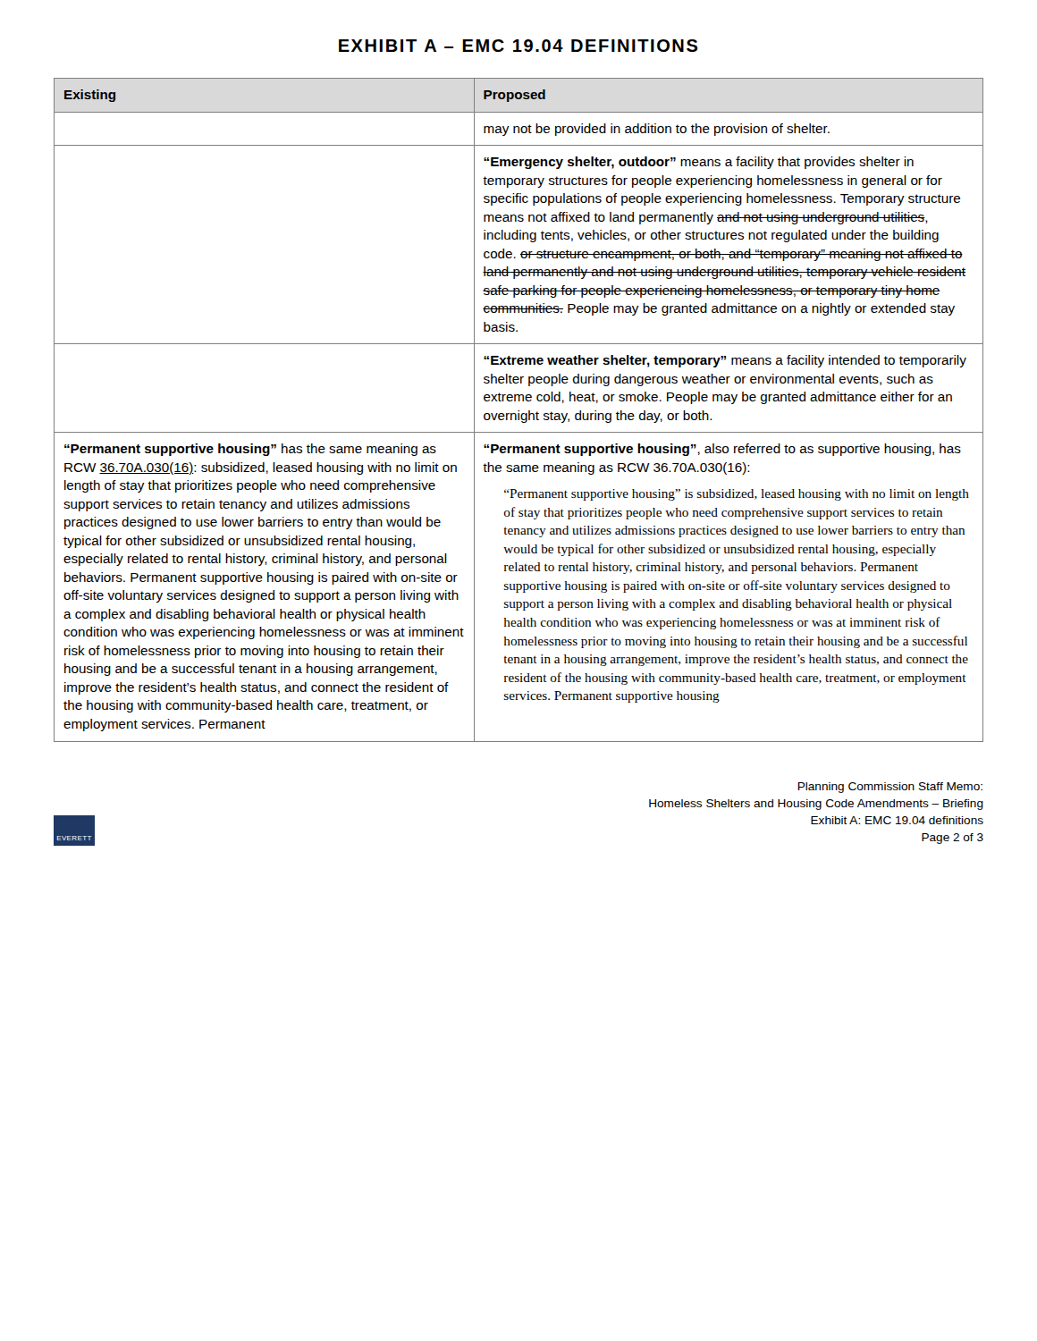EXHIBIT A – EMC 19.04 DEFINITIONS
| Existing | Proposed |
| --- | --- |
| | may not be provided in addition to the provision of shelter. |
| | “Emergency shelter, outdoor” means a facility that provides shelter in temporary structures for people experiencing homelessness in general or for specific populations of people experiencing homelessness. Temporary structure means not affixed to land permanently and not using underground utilities , including tents, vehicles, or other structures not regulated under the building code. or structure encampment, or both, and “temporary” meaning not affixed to land permanently and not using underground utilities, temporary vehicle resident safe parking for people experiencing homelessness, or temporary tiny home communities. People may be granted admittance on a nightly or extended stay basis. |
| | “Extreme weather shelter, temporary” means a facility intended to temporarily shelter people during dangerous weather or environmental events, such as extreme cold, heat, or smoke. People may be granted admittance either for an overnight stay, during the day, or both. |
| “Permanent supportive housing” has the same meaning as RCW 36.70A.030(16) : subsidized, leased housing with no limit on length of stay that prioritizes people who need comprehensive support services to retain tenancy and utilizes admissions practices designed to use lower barriers to entry than would be typical for other subsidized or unsubsidized rental housing, especially related to rental history, criminal history, and personal behaviors. Permanent supportive housing is paired with on-site or off-site voluntary services designed to support a person living with a complex and disabling behavioral health or physical health condition who was experiencing homelessness or was at imminent risk of homelessness prior to moving into housing to retain their housing and be a successful tenant in a housing arrangement, improve the resident’s health status, and connect the resident of the housing with community-based health care, treatment, or employment services. Permanent | “Permanent supportive housing” , also referred to as supportive housing, has the same meaning as RCW 36.70A.030(16): “Permanent supportive housing” is subsidized, leased housing with no limit on length of stay that prioritizes people who need comprehensive support services to retain tenancy and utilizes admissions practices designed to use lower barriers to entry than would be typical for other subsidized or unsubsidized rental housing, especially related to rental history, criminal history, and personal behaviors. Permanent supportive housing is paired with on-site or off-site voluntary services designed to support a person living with a complex and disabling behavioral health or physical health condition who was experiencing homelessness or was at imminent risk of homelessness prior to moving into housing to retain their housing and be a successful tenant in a housing arrangement, improve the resident’s health status, and connect the resident of the housing with community-based health care, treatment, or employment services. Permanent supportive housing |
EVERETT
Planning Commission Staff Memo:
Homeless Shelters and Housing Code Amendments – Briefing
Exhibit A: EMC 19.04 definitions
Page 2 of 3